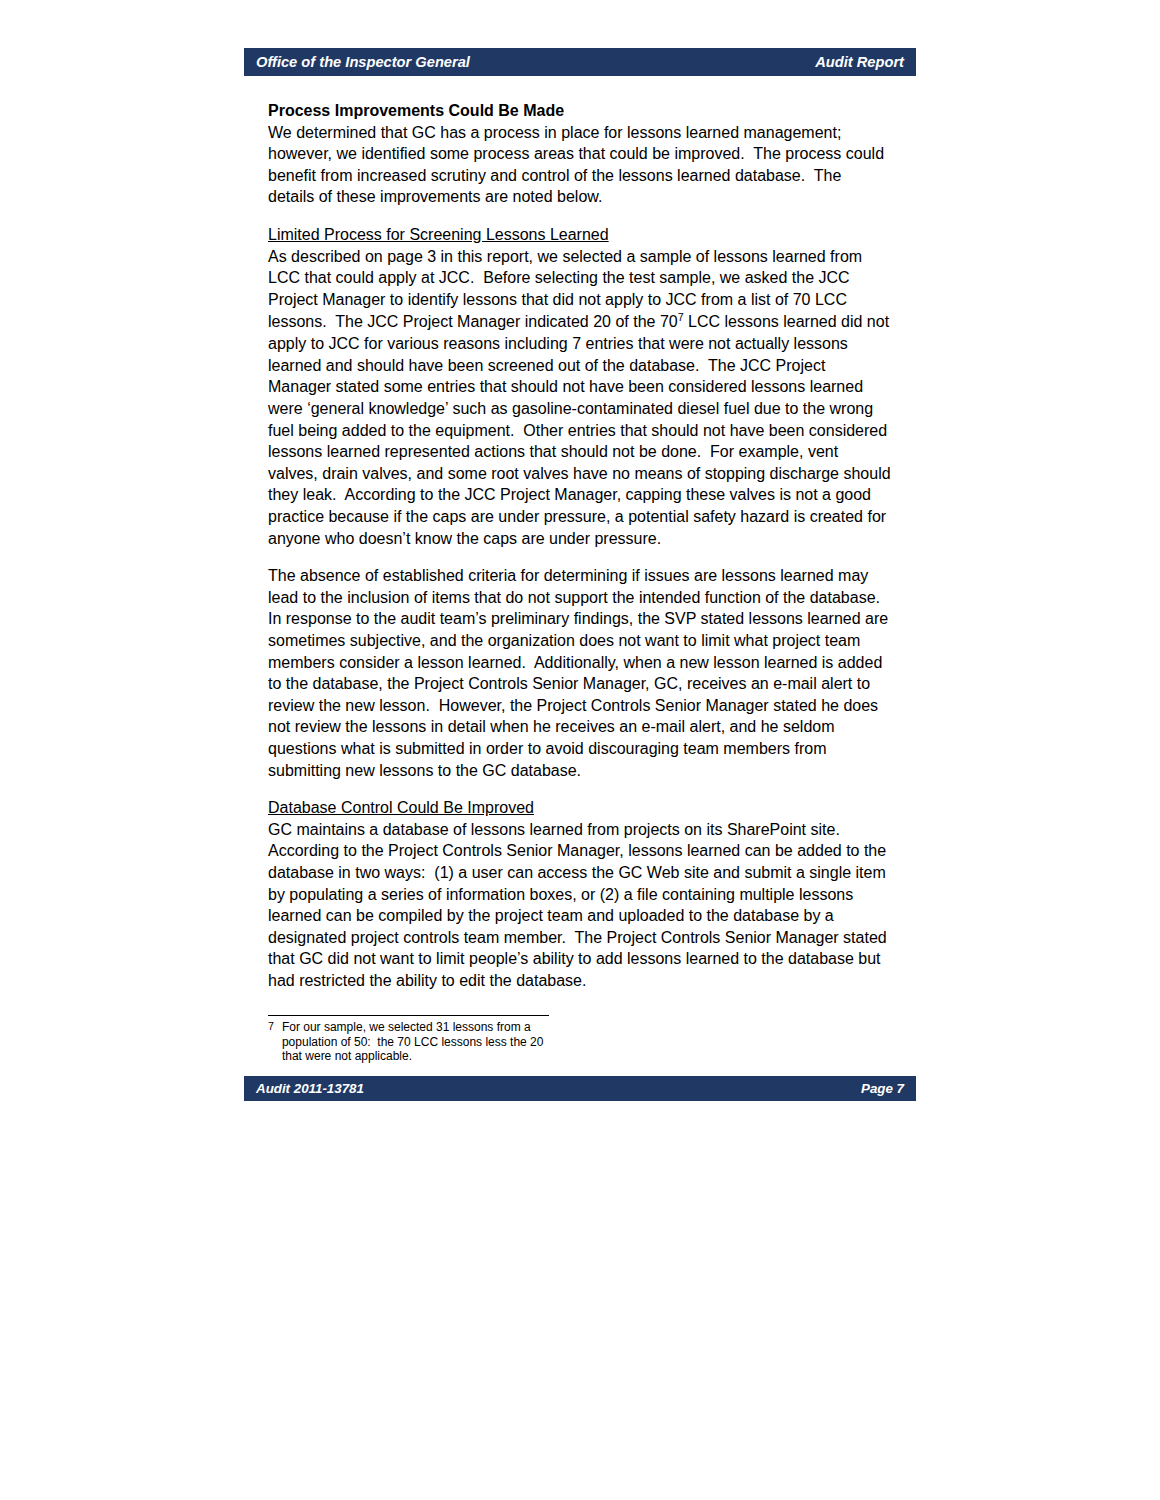Office of the Inspector General Audit Report
Process Improvements Could Be Made
We determined that GC has a process in place for lessons learned management; however, we identified some process areas that could be improved. The process could benefit from increased scrutiny and control of the lessons learned database. The details of these improvements are noted below.
Limited Process for Screening Lessons Learned
As described on page 3 in this report, we selected a sample of lessons learned from LCC that could apply at JCC. Before selecting the test sample, we asked the JCC Project Manager to identify lessons that did not apply to JCC from a list of 70 LCC lessons. The JCC Project Manager indicated 20 of the 707 LCC lessons learned did not apply to JCC for various reasons including 7 entries that were not actually lessons learned and should have been screened out of the database. The JCC Project Manager stated some entries that should not have been considered lessons learned were ‘general knowledge’ such as gasoline-contaminated diesel fuel due to the wrong fuel being added to the equipment. Other entries that should not have been considered lessons learned represented actions that should not be done. For example, vent valves, drain valves, and some root valves have no means of stopping discharge should they leak. According to the JCC Project Manager, capping these valves is not a good practice because if the caps are under pressure, a potential safety hazard is created for anyone who doesn’t know the caps are under pressure.
The absence of established criteria for determining if issues are lessons learned may lead to the inclusion of items that do not support the intended function of the database. In response to the audit team’s preliminary findings, the SVP stated lessons learned are sometimes subjective, and the organization does not want to limit what project team members consider a lesson learned. Additionally, when a new lesson learned is added to the database, the Project Controls Senior Manager, GC, receives an e-mail alert to review the new lesson. However, the Project Controls Senior Manager stated he does not review the lessons in detail when he receives an e-mail alert, and he seldom questions what is submitted in order to avoid discouraging team members from submitting new lessons to the GC database.
Database Control Could Be Improved
GC maintains a database of lessons learned from projects on its SharePoint site. According to the Project Controls Senior Manager, lessons learned can be added to the database in two ways: (1) a user can access the GC Web site and submit a single item by populating a series of information boxes, or (2) a file containing multiple lessons learned can be compiled by the project team and uploaded to the database by a designated project controls team member. The Project Controls Senior Manager stated that GC did not want to limit people’s ability to add lessons learned to the database but had restricted the ability to edit the database.
7 For our sample, we selected 31 lessons from a population of 50: the 70 LCC lessons less the 20 that were not applicable.
Audit 2011-13781 Page 7